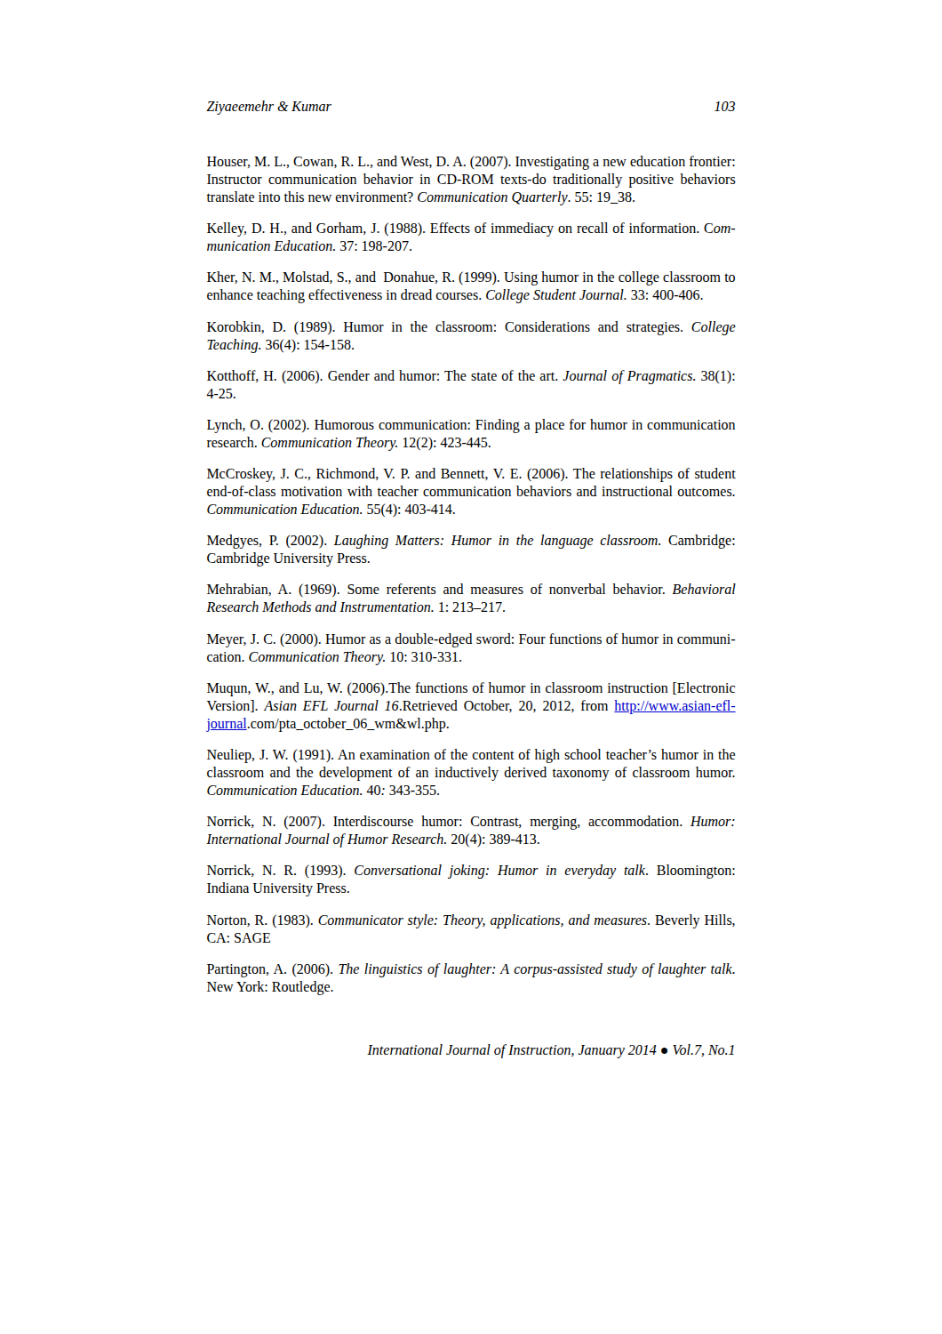Ziyaeemehr & Kumar 103
Houser, M. L., Cowan, R. L., and West, D. A. (2007). Investigating a new education frontier: Instructor communication behavior in CD-ROM texts-do traditionally positive behaviors translate into this new environment? Communication Quarterly. 55: 19_38.
Kelley, D. H., and Gorham, J. (1988). Effects of immediacy on recall of information. Communication Education. 37: 198-207.
Kher, N. M., Molstad, S., and Donahue, R. (1999). Using humor in the college classroom to enhance teaching effectiveness in dread courses. College Student Journal. 33: 400-406.
Korobkin, D. (1989). Humor in the classroom: Considerations and strategies. College Teaching. 36(4): 154-158.
Kotthoff, H. (2006). Gender and humor: The state of the art. Journal of Pragmatics. 38(1): 4-25.
Lynch, O. (2002). Humorous communication: Finding a place for humor in communication research. Communication Theory. 12(2): 423-445.
McCroskey, J. C., Richmond, V. P. and Bennett, V. E. (2006). The relationships of student end-of-class motivation with teacher communication behaviors and instructional outcomes. Communication Education. 55(4): 403-414.
Medgyes, P. (2002). Laughing Matters: Humor in the language classroom. Cambridge: Cambridge University Press.
Mehrabian, A. (1969). Some referents and measures of nonverbal behavior. Behavioral Research Methods and Instrumentation. 1: 213–217.
Meyer, J. C. (2000). Humor as a double-edged sword: Four functions of humor in communication. Communication Theory. 10: 310-331.
Muqun, W., and Lu, W. (2006).The functions of humor in classroom instruction [Electronic Version]. Asian EFL Journal 16.Retrieved October, 20, 2012, from http://www.asian-efl-journal.com/pta_october_06_wm&wl.php.
Neuliep, J. W. (1991). An examination of the content of high school teacher’s humor in the classroom and the development of an inductively derived taxonomy of classroom humor. Communication Education. 40: 343-355.
Norrick, N. (2007). Interdiscourse humor: Contrast, merging, accommodation. Humor: International Journal of Humor Research. 20(4): 389-413.
Norrick, N. R. (1993). Conversational joking: Humor in everyday talk. Bloomington: Indiana University Press.
Norton, R. (1983). Communicator style: Theory, applications, and measures. Beverly Hills, CA: SAGE
Partington, A. (2006). The linguistics of laughter: A corpus-assisted study of laughter talk. New York: Routledge.
International Journal of Instruction, January 2014 ● Vol.7, No.1